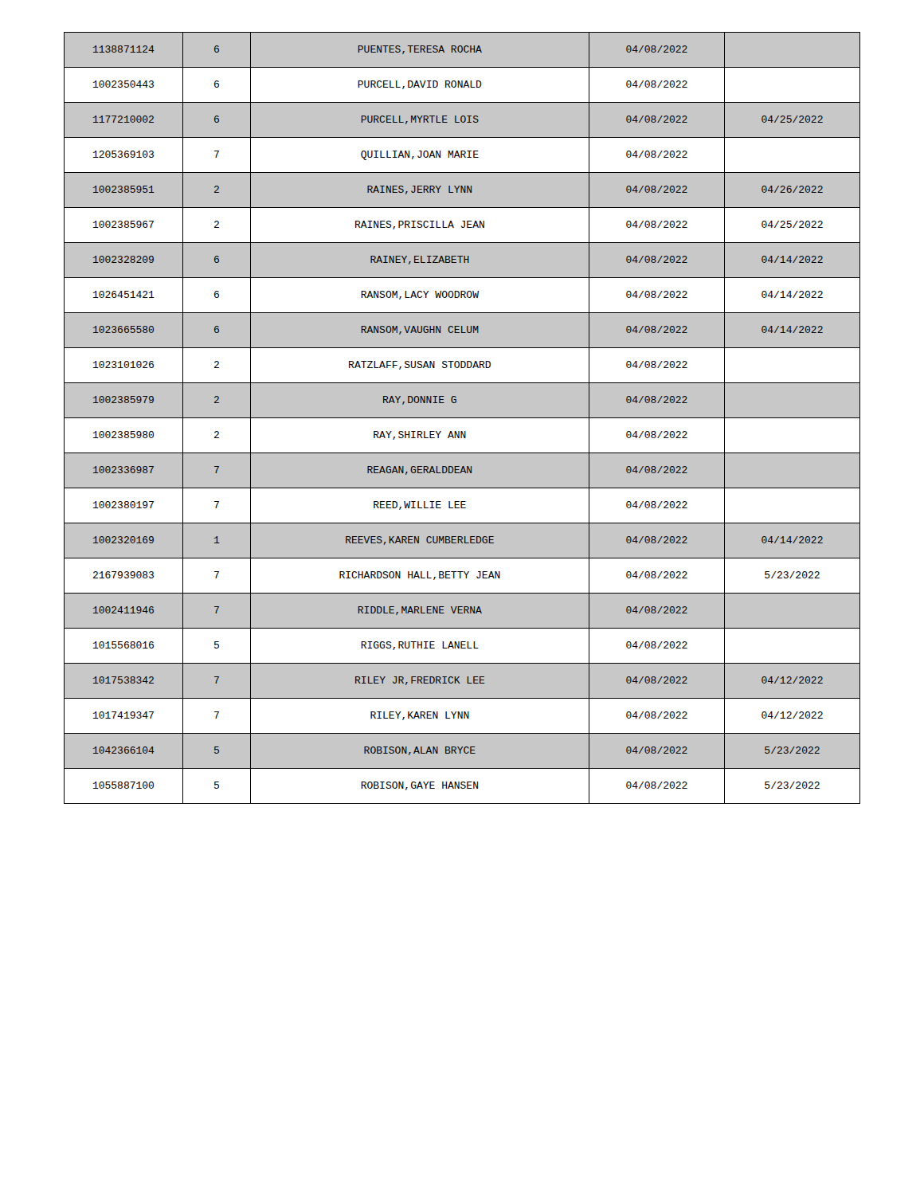| 1138871124 | 6 | PUENTES,TERESA ROCHA | 04/08/2022 | |
| 1002350443 | 6 | PURCELL,DAVID RONALD | 04/08/2022 | |
| 1177210002 | 6 | PURCELL,MYRTLE LOIS | 04/08/2022 | 04/25/2022 |
| 1205369103 | 7 | QUILLIAN,JOAN MARIE | 04/08/2022 | |
| 1002385951 | 2 | RAINES,JERRY LYNN | 04/08/2022 | 04/26/2022 |
| 1002385967 | 2 | RAINES,PRISCILLA JEAN | 04/08/2022 | 04/25/2022 |
| 1002328209 | 6 | RAINEY,ELIZABETH | 04/08/2022 | 04/14/2022 |
| 1026451421 | 6 | RANSOM,LACY WOODROW | 04/08/2022 | 04/14/2022 |
| 1023665580 | 6 | RANSOM,VAUGHN CELUM | 04/08/2022 | 04/14/2022 |
| 1023101026 | 2 | RATZLAFF,SUSAN STODDARD | 04/08/2022 | |
| 1002385979 | 2 | RAY,DONNIE G | 04/08/2022 | |
| 1002385980 | 2 | RAY,SHIRLEY ANN | 04/08/2022 | |
| 1002336987 | 7 | REAGAN,GERALDDEAN | 04/08/2022 | |
| 1002380197 | 7 | REED,WILLIE LEE | 04/08/2022 | |
| 1002320169 | 1 | REEVES,KAREN CUMBERLEDGE | 04/08/2022 | 04/14/2022 |
| 2167939083 | 7 | RICHARDSON HALL,BETTY JEAN | 04/08/2022 | 5/23/2022 |
| 1002411946 | 7 | RIDDLE,MARLENE VERNA | 04/08/2022 | |
| 1015568016 | 5 | RIGGS,RUTHIE LANELL | 04/08/2022 | |
| 1017538342 | 7 | RILEY JR,FREDRICK LEE | 04/08/2022 | 04/12/2022 |
| 1017419347 | 7 | RILEY,KAREN LYNN | 04/08/2022 | 04/12/2022 |
| 1042366104 | 5 | ROBISON,ALAN BRYCE | 04/08/2022 | 5/23/2022 |
| 1055887100 | 5 | ROBISON,GAYE HANSEN | 04/08/2022 | 5/23/2022 |